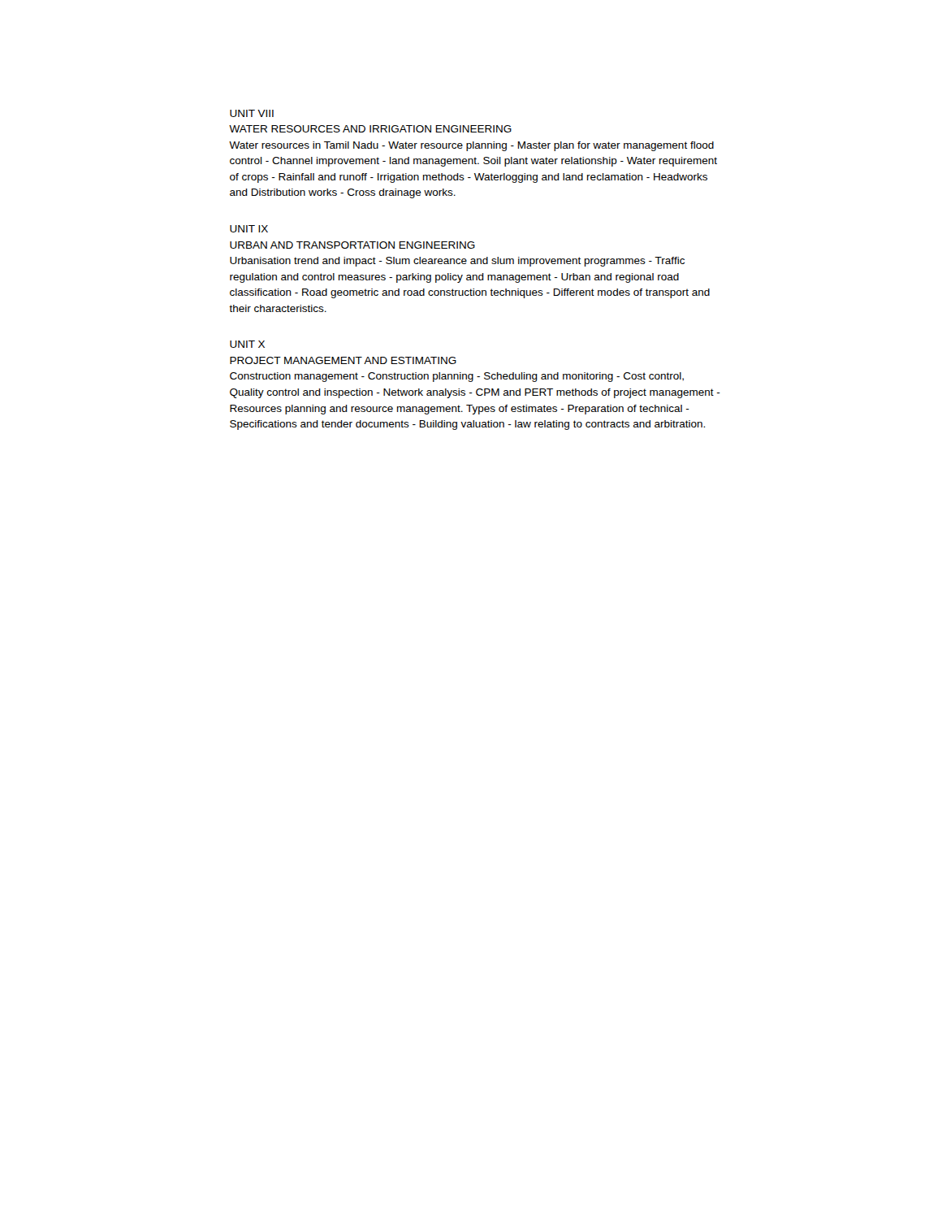UNIT VIII
WATER RESOURCES AND IRRIGATION ENGINEERING
Water resources in Tamil Nadu - Water resource planning - Master plan for water management flood control - Channel improvement - land management. Soil plant water relationship - Water requirement of crops - Rainfall and runoff - Irrigation methods - Waterlogging and land reclamation - Headworks and Distribution works - Cross drainage works.
UNIT IX
URBAN AND TRANSPORTATION ENGINEERING
Urbanisation trend and impact - Slum cleareance and slum improvement programmes - Traffic regulation and control measures - parking policy and management - Urban and regional road classification - Road geometric and road construction techniques - Different modes of transport and their characteristics.
UNIT X
PROJECT MANAGEMENT AND ESTIMATING
Construction management - Construction planning - Scheduling and monitoring - Cost control, Quality control and inspection - Network analysis - CPM and PERT methods of project management - Resources planning and resource management. Types of estimates - Preparation of technical - Specifications and tender documents - Building valuation - law relating to contracts and arbitration.